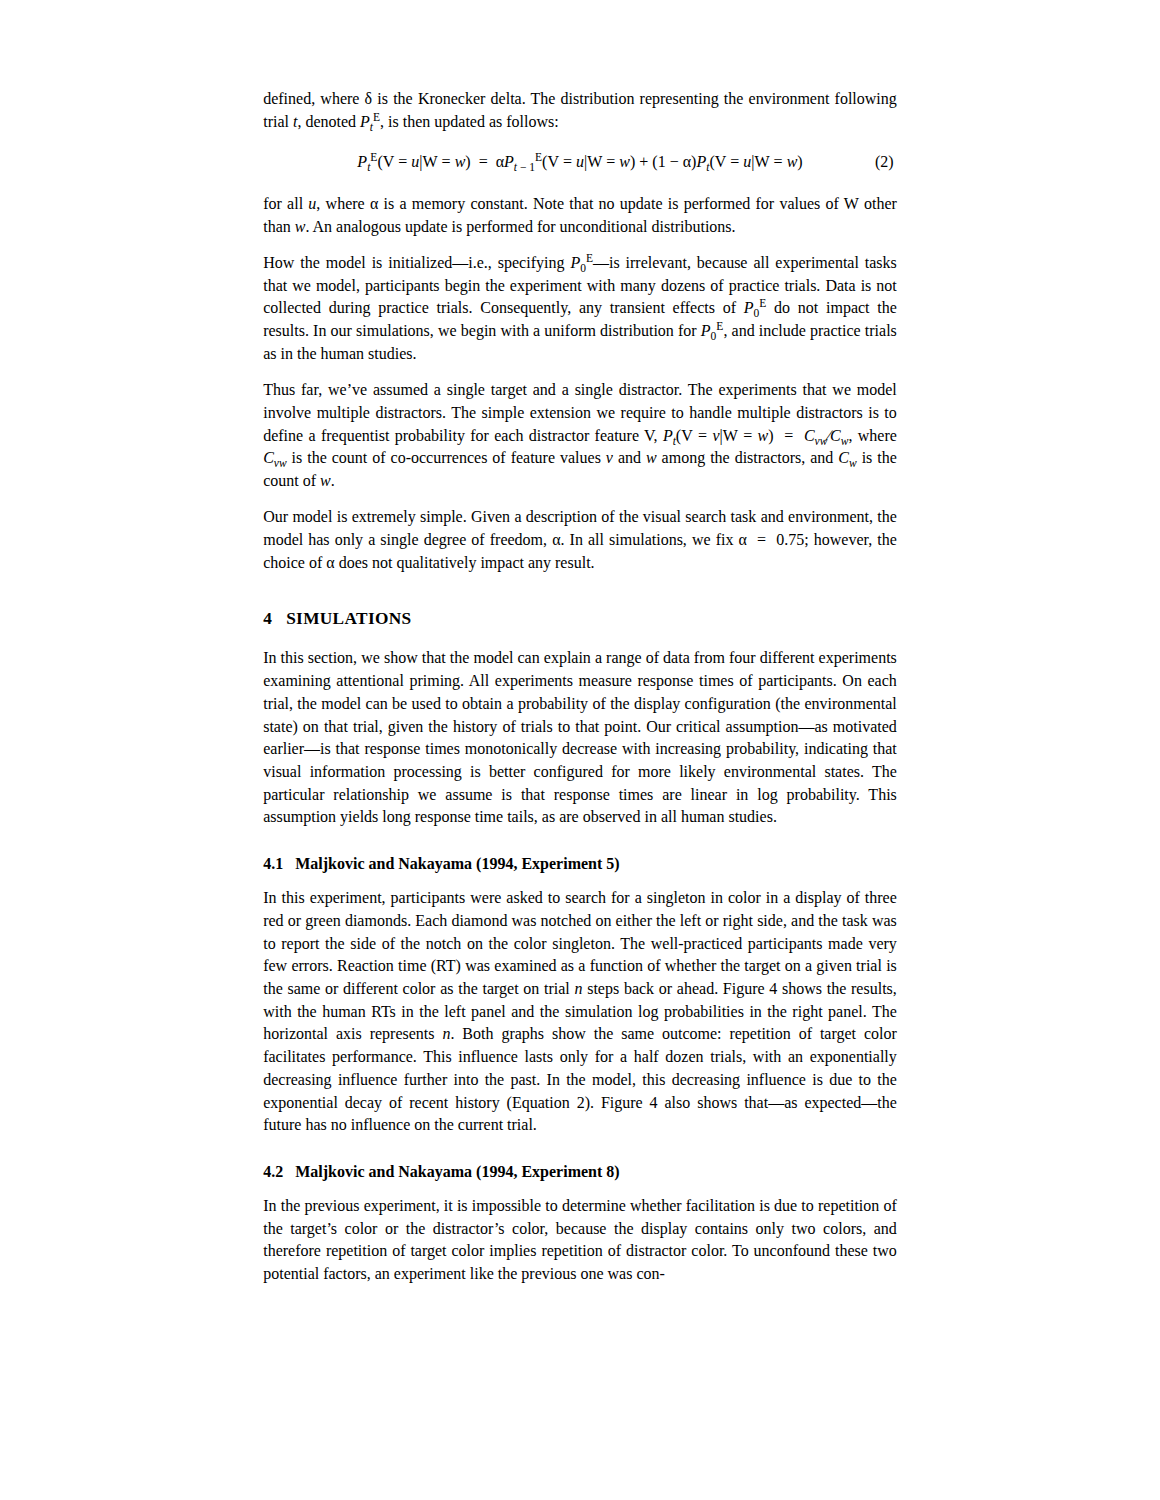defined, where δ is the Kronecker delta. The distribution representing the environment following trial t, denoted PtE, is then updated as follows:
PtE(V = u|W = w) = αPt − 1E(V = u|W = w) + (1 − α)Pt(V = u|W = w) (2)
for all u, where α is a memory constant. Note that no update is performed for values of W other than w. An analogous update is performed for unconditional distributions.
How the model is initialized—i.e., specifying P0E—is irrelevant, because all experimental tasks that we model, participants begin the experiment with many dozens of practice trials. Data is not collected during practice trials. Consequently, any transient effects of P0E do not impact the results. In our simulations, we begin with a uniform distribution for P0E, and include practice trials as in the human studies.
Thus far, we’ve assumed a single target and a single distractor. The experiments that we model involve multiple distractors. The simple extension we require to handle multiple distractors is to define a frequentist probability for each distractor feature V, Pt(V = v|W = w) = Cvw∕Cw, where Cvw is the count of co-occurrences of feature values v and w among the distractors, and Cw is the count of w.
Our model is extremely simple. Given a description of the visual search task and environment, the model has only a single degree of freedom, α. In all simulations, we fix α = 0.75; however, the choice of α does not qualitatively impact any result.
4 SIMULATIONS
In this section, we show that the model can explain a range of data from four different experiments examining attentional priming. All experiments measure response times of participants. On each trial, the model can be used to obtain a probability of the display configuration (the environmental state) on that trial, given the history of trials to that point. Our critical assumption—as motivated earlier—is that response times monotonically decrease with increasing probability, indicating that visual information processing is better configured for more likely environmental states. The particular relationship we assume is that response times are linear in log probability. This assumption yields long response time tails, as are observed in all human studies.
4.1 Maljkovic and Nakayama (1994, Experiment 5)
In this experiment, participants were asked to search for a singleton in color in a display of three red or green diamonds. Each diamond was notched on either the left or right side, and the task was to report the side of the notch on the color singleton. The well-practiced participants made very few errors. Reaction time (RT) was examined as a function of whether the target on a given trial is the same or different color as the target on trial n steps back or ahead. Figure 4 shows the results, with the human RTs in the left panel and the simulation log probabilities in the right panel. The horizontal axis represents n. Both graphs show the same outcome: repetition of target color facilitates performance. This influence lasts only for a half dozen trials, with an exponentially decreasing influence further into the past. In the model, this decreasing influence is due to the exponential decay of recent history (Equation 2). Figure 4 also shows that—as expected—the future has no influence on the current trial.
4.2 Maljkovic and Nakayama (1994, Experiment 8)
In the previous experiment, it is impossible to determine whether facilitation is due to repetition of the target’s color or the distractor’s color, because the display contains only two colors, and therefore repetition of target color implies repetition of distractor color. To unconfound these two potential factors, an experiment like the previous one was con-